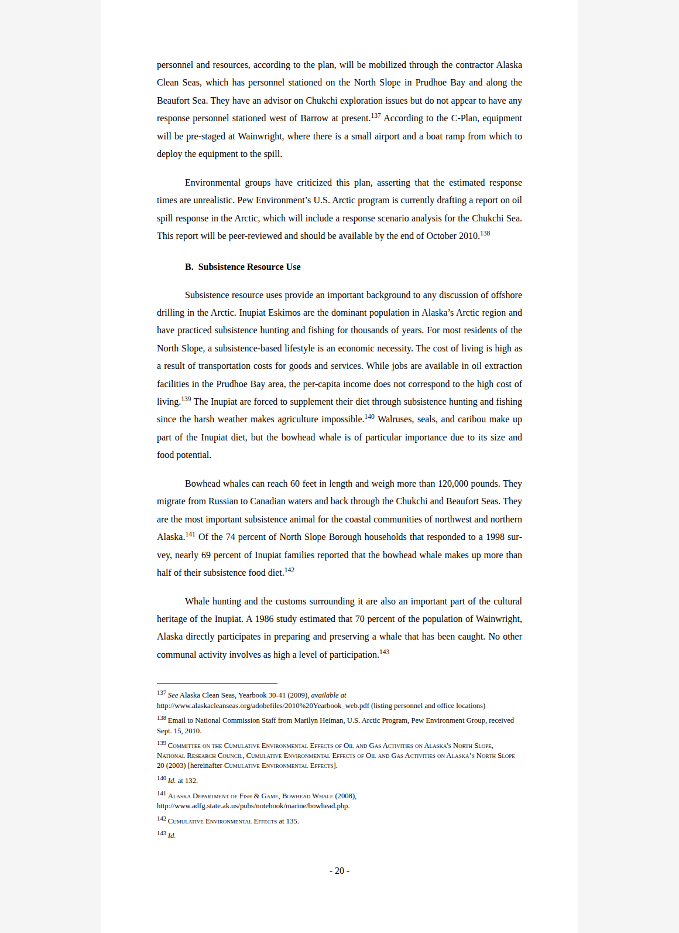personnel and resources, according to the plan, will be mobilized through the contractor Alaska Clean Seas, which has personnel stationed on the North Slope in Prudhoe Bay and along the Beaufort Sea. They have an advisor on Chukchi exploration issues but do not appear to have any response personnel stationed west of Barrow at present.137 According to the C-Plan, equipment will be pre-staged at Wainwright, where there is a small airport and a boat ramp from which to deploy the equipment to the spill.
Environmental groups have criticized this plan, asserting that the estimated response times are unrealistic. Pew Environment’s U.S. Arctic program is currently drafting a report on oil spill response in the Arctic, which will include a response scenario analysis for the Chukchi Sea. This report will be peer-reviewed and should be available by the end of October 2010.138
B. Subsistence Resource Use
Subsistence resource uses provide an important background to any discussion of offshore drilling in the Arctic. Inupiat Eskimos are the dominant population in Alaska’s Arctic region and have practiced subsistence hunting and fishing for thousands of years. For most residents of the North Slope, a subsistence-based lifestyle is an economic necessity. The cost of living is high as a result of transportation costs for goods and services. While jobs are available in oil extraction facilities in the Prudhoe Bay area, the per-capita income does not correspond to the high cost of living.139 The Inupiat are forced to supplement their diet through subsistence hunting and fishing since the harsh weather makes agriculture impossible.140 Walruses, seals, and caribou make up part of the Inupiat diet, but the bowhead whale is of particular importance due to its size and food potential.
Bowhead whales can reach 60 feet in length and weigh more than 120,000 pounds. They migrate from Russian to Canadian waters and back through the Chukchi and Beaufort Seas. They are the most important subsistence animal for the coastal communities of northwest and northern Alaska.141 Of the 74 percent of North Slope Borough households that responded to a 1998 survey, nearly 69 percent of Inupiat families reported that the bowhead whale makes up more than half of their subsistence food diet.142
Whale hunting and the customs surrounding it are also an important part of the cultural heritage of the Inupiat. A 1986 study estimated that 70 percent of the population of Wainwright, Alaska directly participates in preparing and preserving a whale that has been caught. No other communal activity involves as high a level of participation.143
137 See Alaska Clean Seas, Yearbook 30-41 (2009), available at
http://www.alaskacleanseas.org/adobefiles/2010%20Yearbook_web.pdf (listing personnel and office locations)
138 Email to National Commission Staff from Marilyn Heiman, U.S. Arctic Program, Pew Environment Group, received Sept. 15, 2010.
139 Committee on the Cumulative Environmental Effects of Oil and Gas Activities on Alaska's North Slope, National Research Council, Cumulative Environmental Effects of Oil and Gas Activities on Alaska’s North Slope 20 (2003) [hereinafter Cumulative Environmental Effects].
140 Id. at 132.
141 Alaska Department of Fish & Game, Bowhead Whale (2008),
http://www.adfg.state.ak.us/pubs/notebook/marine/bowhead.php.
142 Cumulative Environmental Effects at 135.
143 Id.
- 20 -